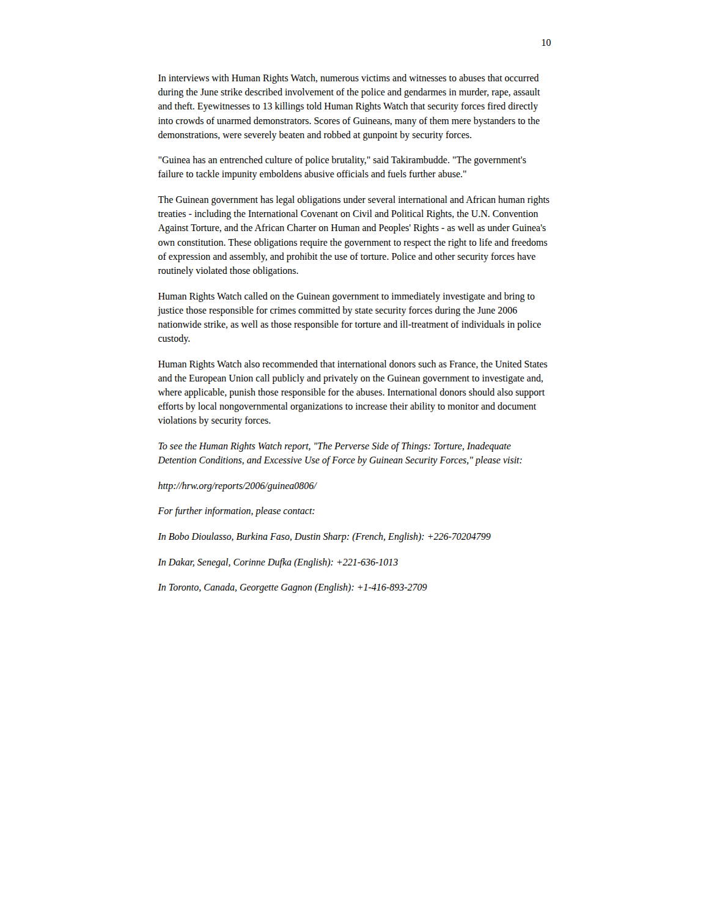10
In interviews with Human Rights Watch, numerous victims and witnesses to abuses that occurred during the June strike described involvement of the police and gendarmes in murder, rape, assault and theft. Eyewitnesses to 13 killings told Human Rights Watch that security forces fired directly into crowds of unarmed demonstrators. Scores of Guineans, many of them mere bystanders to the demonstrations, were severely beaten and robbed at gunpoint by security forces.
"Guinea has an entrenched culture of police brutality," said Takirambudde. "The government's failure to tackle impunity emboldens abusive officials and fuels further abuse."
The Guinean government has legal obligations under several international and African human rights treaties - including the International Covenant on Civil and Political Rights, the U.N. Convention Against Torture, and the African Charter on Human and Peoples' Rights - as well as under Guinea's own constitution. These obligations require the government to respect the right to life and freedoms of expression and assembly, and prohibit the use of torture. Police and other security forces have routinely violated those obligations.
Human Rights Watch called on the Guinean government to immediately investigate and bring to justice those responsible for crimes committed by state security forces during the June 2006 nationwide strike, as well as those responsible for torture and ill-treatment of individuals in police custody.
Human Rights Watch also recommended that international donors such as France, the United States and the European Union call publicly and privately on the Guinean government to investigate and, where applicable, punish those responsible for the abuses. International donors should also support efforts by local nongovernmental organizations to increase their ability to monitor and document violations by security forces.
To see the Human Rights Watch report, "The Perverse Side of Things: Torture, Inadequate Detention Conditions, and Excessive Use of Force by Guinean Security Forces," please visit:
http://hrw.org/reports/2006/guinea0806/
For further information, please contact:
In Bobo Dioulasso, Burkina Faso, Dustin Sharp: (French, English): +226-70204799
In Dakar, Senegal, Corinne Dufka (English): +221-636-1013
In Toronto, Canada, Georgette Gagnon (English): +1-416-893-2709